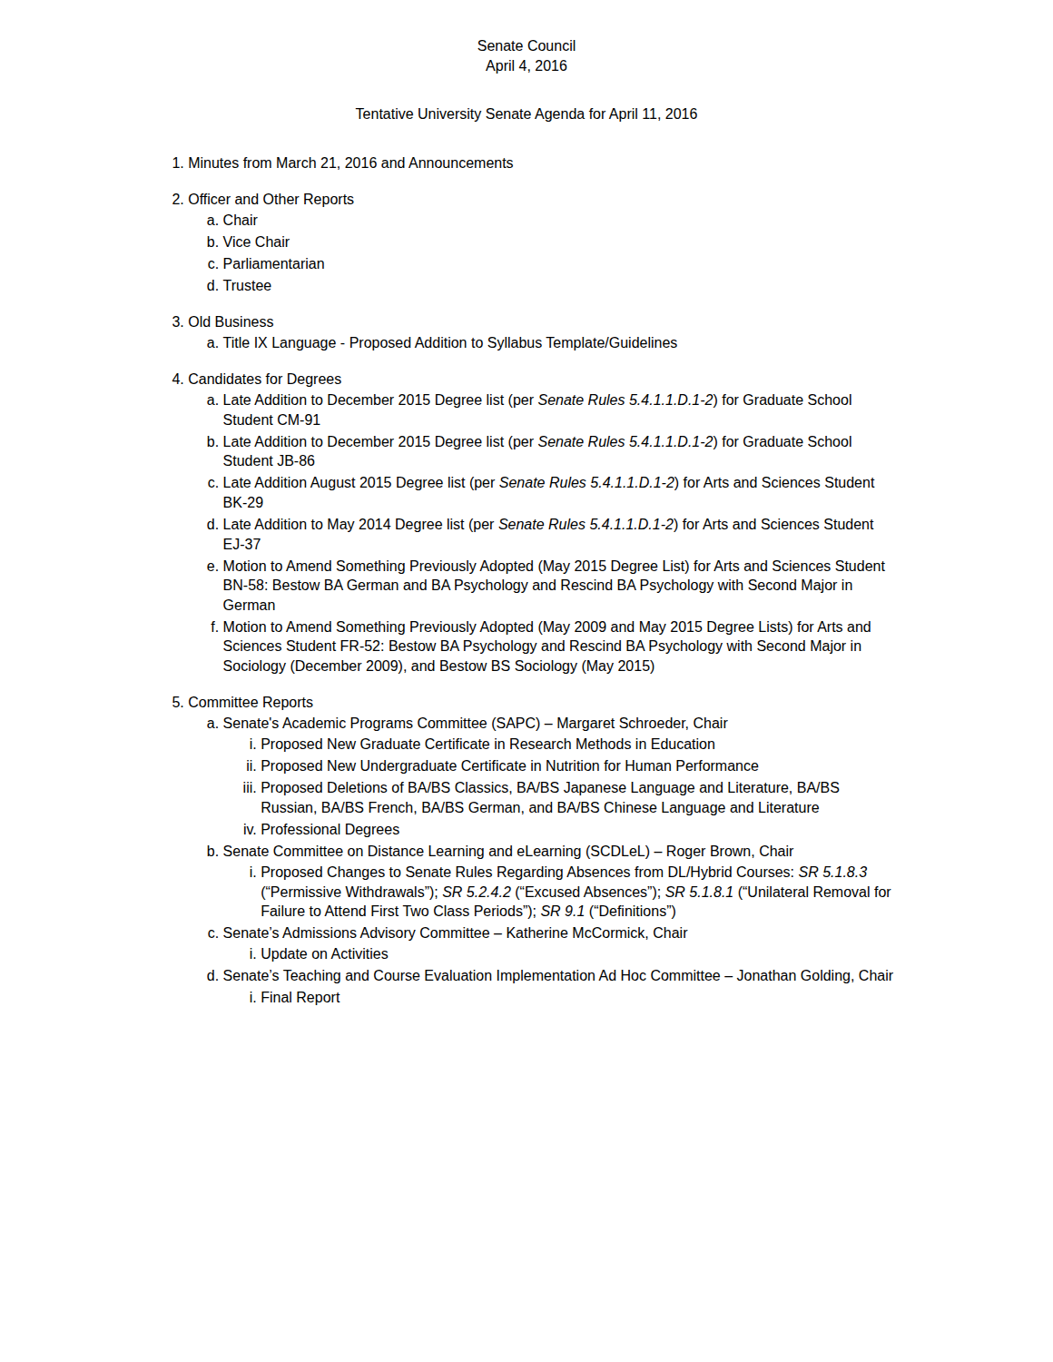Senate Council
April 4, 2016
Tentative University Senate Agenda for April 11, 2016
Minutes from March 21, 2016 and Announcements
Officer and Other Reports
Chair
Vice Chair
Parliamentarian
Trustee
Old Business
Title IX Language - Proposed Addition to Syllabus Template/Guidelines
Candidates for Degrees
Late Addition to December 2015 Degree list (per Senate Rules 5.4.1.1.D.1-2) for Graduate School Student CM-91
Late Addition to December 2015 Degree list (per Senate Rules 5.4.1.1.D.1-2) for Graduate School Student JB-86
Late Addition August 2015 Degree list (per Senate Rules 5.4.1.1.D.1-2) for Arts and Sciences Student BK-29
Late Addition to May 2014 Degree list (per Senate Rules 5.4.1.1.D.1-2) for Arts and Sciences Student EJ-37
Motion to Amend Something Previously Adopted (May 2015 Degree List) for Arts and Sciences Student BN-58: Bestow BA German and BA Psychology and Rescind BA Psychology with Second Major in German
Motion to Amend Something Previously Adopted (May 2009 and May 2015 Degree Lists) for Arts and Sciences Student FR-52: Bestow BA Psychology and Rescind BA Psychology with Second Major in Sociology (December 2009), and Bestow BS Sociology (May 2015)
Committee Reports
Senate's Academic Programs Committee (SAPC) – Margaret Schroeder, Chair
Proposed New Graduate Certificate in Research Methods in Education
Proposed New Undergraduate Certificate in Nutrition for Human Performance
Proposed Deletions of BA/BS Classics, BA/BS Japanese Language and Literature, BA/BS Russian, BA/BS French, BA/BS German, and BA/BS Chinese Language and Literature
Professional Degrees
Senate Committee on Distance Learning and eLearning (SCDLeL) – Roger Brown, Chair
Proposed Changes to Senate Rules Regarding Absences from DL/Hybrid Courses: SR 5.1.8.3 (“Permissive Withdrawals”); SR 5.2.4.2 (“Excused Absences”); SR 5.1.8.1 (“Unilateral Removal for Failure to Attend First Two Class Periods”); SR 9.1 (“Definitions”)
Senate’s Admissions Advisory Committee – Katherine McCormick, Chair
Update on Activities
Senate’s Teaching and Course Evaluation Implementation Ad Hoc Committee – Jonathan Golding, Chair
Final Report